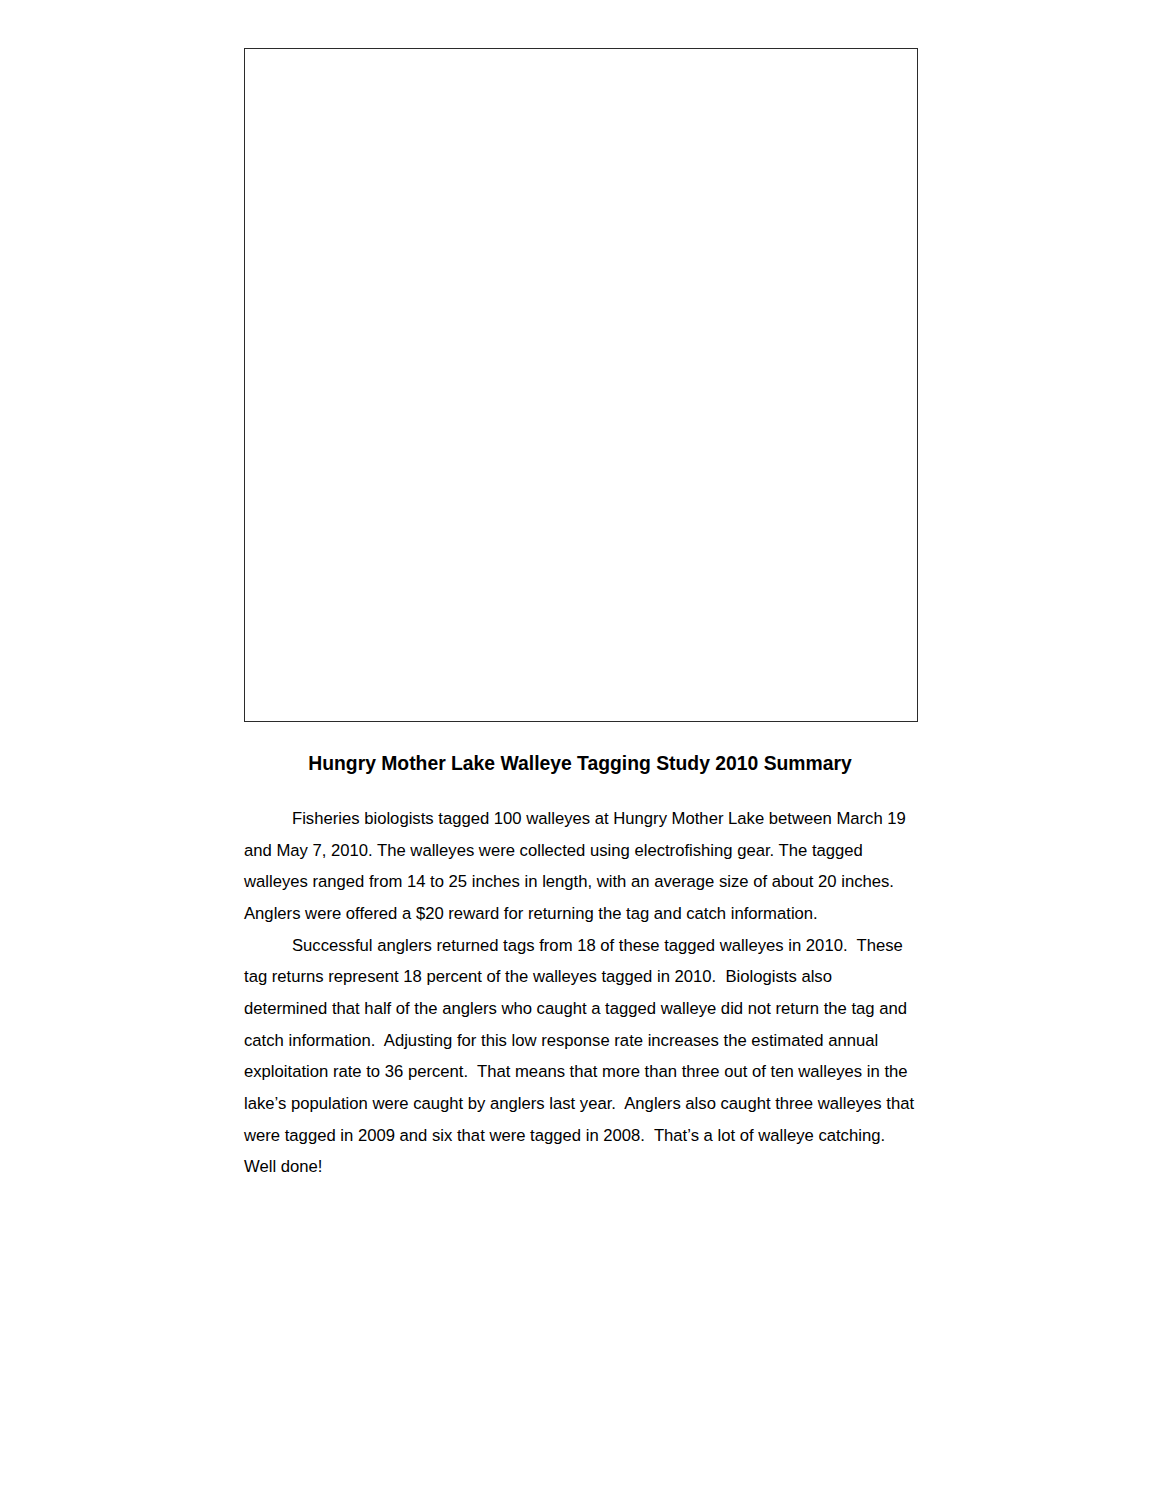A biologist holds a tagged walleye collected at Hungry Mother Lake.
Hungry Mother Lake Walleye Tagging Study 2010 Summary
Fisheries biologists tagged 100 walleyes at Hungry Mother Lake between March 19 and May 7, 2010. The walleyes were collected using electrofishing gear. The tagged walleyes ranged from 14 to 25 inches in length, with an average size of about 20 inches. Anglers were offered a $20 reward for returning the tag and catch information.
Successful anglers returned tags from 18 of these tagged walleyes in 2010. These tag returns represent 18 percent of the walleyes tagged in 2010. Biologists also determined that half of the anglers who caught a tagged walleye did not return the tag and catch information. Adjusting for this low response rate increases the estimated annual exploitation rate to 36 percent. That means that more than three out of ten walleyes in the lake’s population were caught by anglers last year. Anglers also caught three walleyes that were tagged in 2009 and six that were tagged in 2008. That’s a lot of walleye catching. Well done!